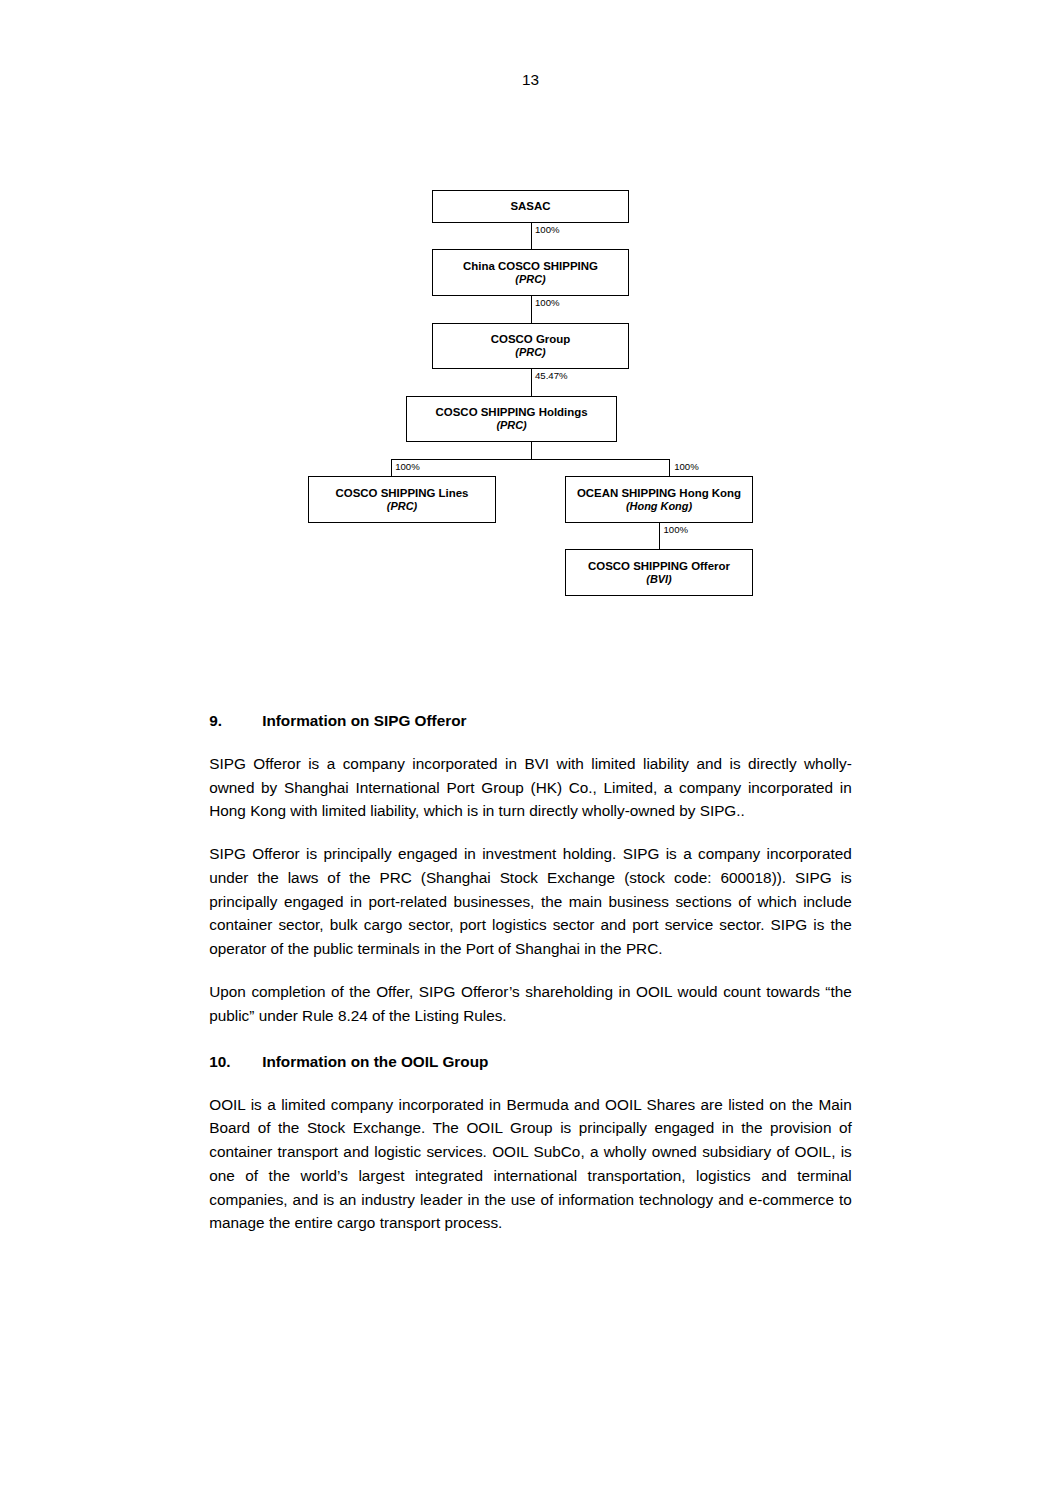13
SASAC
100%
China COSCO SHIPPING(PRC)
100%
COSCO Group(PRC)
45.47%
COSCO SHIPPING Holdings(PRC)
100% 100%
COSCO SHIPPING Lines(PRC)
OCEAN SHIPPING Hong Kong(Hong Kong)
100%
COSCO SHIPPING Offeror(BVI)
9. Information on SIPG Offeror
SIPG Offeror is a company incorporated in BVI with limited liability and is directly wholly-owned by Shanghai International Port Group (HK) Co., Limited, a company incorporated in Hong Kong with limited liability, which is in turn directly wholly-owned by SIPG..
SIPG Offeror is principally engaged in investment holding. SIPG is a company incorporated under the laws of the PRC (Shanghai Stock Exchange (stock code: 600018)). SIPG is principally engaged in port-related businesses, the main business sections of which include container sector, bulk cargo sector, port logistics sector and port service sector. SIPG is the operator of the public terminals in the Port of Shanghai in the PRC.
Upon completion of the Offer, SIPG Offeror’s shareholding in OOIL would count towards “the public” under Rule 8.24 of the Listing Rules.
10. Information on the OOIL Group
OOIL is a limited company incorporated in Bermuda and OOIL Shares are listed on the Main Board of the Stock Exchange. The OOIL Group is principally engaged in the provision of container transport and logistic services. OOIL SubCo, a wholly owned subsidiary of OOIL, is one of the world’s largest integrated international transportation, logistics and terminal companies, and is an industry leader in the use of information technology and e-commerce to manage the entire cargo transport process.